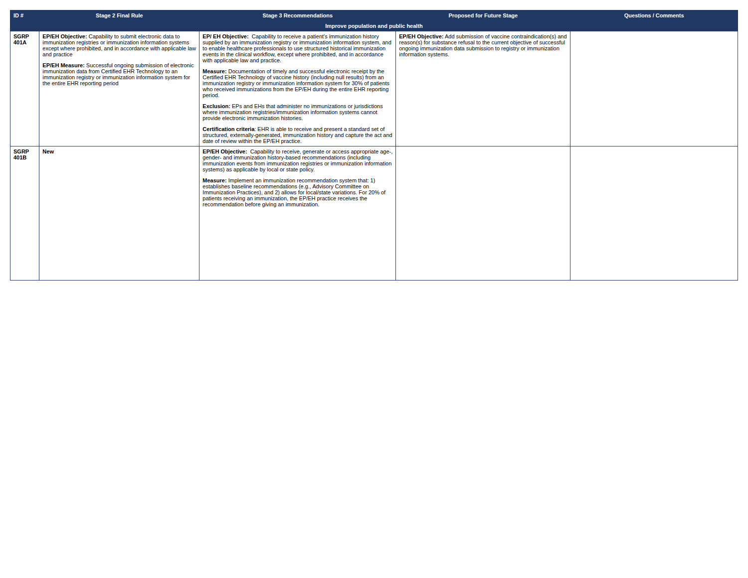| ID # | Stage 2 Final Rule | Stage 3 Recommendations | Proposed for Future Stage | Questions / Comments |
| --- | --- | --- | --- | --- |
| Improve population and public health |
| SGRP 401A | EP/EH Objective: Capability to submit electronic data to immunization registries or immunization information systems except where prohibited, and in accordance with applicable law and practice EP/EH Measure: Successful ongoing submission of electronic immunization data from Certified EHR Technology to an immunization registry or immunization information system for the entire EHR reporting period | EP/ EH Objective: Capability to receive a patient's immunization history supplied by an immunization registry or immunization information system, and to enable healthcare professionals to use structured historical immunization events in the clinical workflow, except where prohibited, and in accordance with applicable law and practice. Measure: Documentation of timely and successful electronic receipt by the Certified EHR Technology of vaccine history (including null results) from an immunization registry or immunization information system for 30% of patients who received immunizations from the EP/EH during the entire EHR reporting period. Exclusion: EPs and EHs that administer no immunizations or jurisdictions where immunization registries/immunization information systems cannot provide electronic immunization histories. Certification criteria : EHR is able to receive and present a standard set of structured, externally-generated, immunization history and capture the act and date of review within the EP/EH practice. | EP/EH Objective: Add submission of vaccine contraindication(s) and reason(s) for substance refusal to the current objective of successful ongoing immunization data submission to registry or immunization information systems. | |
| SGRP 401B | New | EP/EH Objective: Capability to receive, generate or access appropriate age-, gender- and immunization history-based recommendations (including immunization events from immunization registries or immunization information systems) as applicable by local or state policy. Measure: Implement an immunization recommendation system that: 1) establishes baseline recommendations (e.g., Advisory Committee on Immunization Practices), and 2) allows for local/state variations. For 20% of patients receiving an immunization, the EP/EH practice receives the recommendation before giving an immunization. | | |